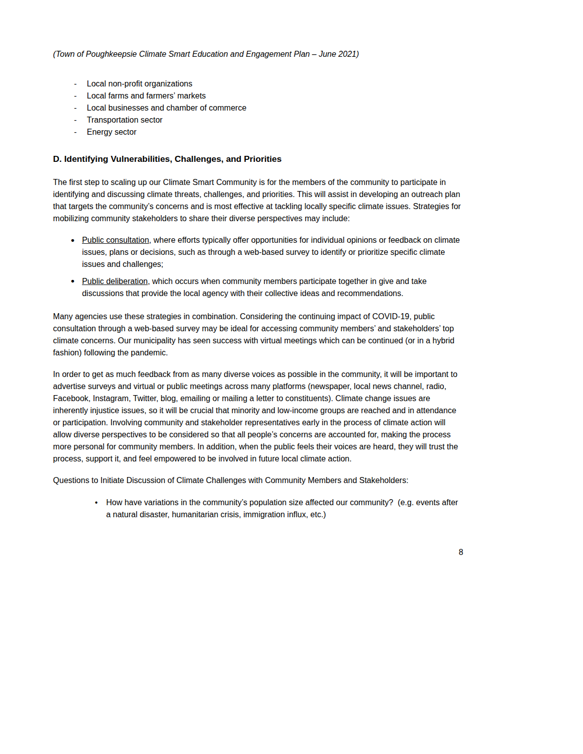(Town of Poughkeepsie Climate Smart Education and Engagement Plan – June 2021)
Local non-profit organizations
Local farms and farmers’ markets
Local businesses and chamber of commerce
Transportation sector
Energy sector
D. Identifying Vulnerabilities, Challenges, and Priorities
The first step to scaling up our Climate Smart Community is for the members of the community to participate in identifying and discussing climate threats, challenges, and priorities. This will assist in developing an outreach plan that targets the community’s concerns and is most effective at tackling locally specific climate issues. Strategies for mobilizing community stakeholders to share their diverse perspectives may include:
Public consultation, where efforts typically offer opportunities for individual opinions or feedback on climate issues, plans or decisions, such as through a web-based survey to identify or prioritize specific climate issues and challenges;
Public deliberation, which occurs when community members participate together in give and take discussions that provide the local agency with their collective ideas and recommendations.
Many agencies use these strategies in combination. Considering the continuing impact of COVID-19, public consultation through a web-based survey may be ideal for accessing community members’ and stakeholders’ top climate concerns. Our municipality has seen success with virtual meetings which can be continued (or in a hybrid fashion) following the pandemic.
In order to get as much feedback from as many diverse voices as possible in the community, it will be important to advertise surveys and virtual or public meetings across many platforms (newspaper, local news channel, radio, Facebook, Instagram, Twitter, blog, emailing or mailing a letter to constituents). Climate change issues are inherently injustice issues, so it will be crucial that minority and low-income groups are reached and in attendance or participation. Involving community and stakeholder representatives early in the process of climate action will allow diverse perspectives to be considered so that all people’s concerns are accounted for, making the process more personal for community members. In addition, when the public feels their voices are heard, they will trust the process, support it, and feel empowered to be involved in future local climate action.
Questions to Initiate Discussion of Climate Challenges with Community Members and Stakeholders:
How have variations in the community’s population size affected our community? (e.g. events after a natural disaster, humanitarian crisis, immigration influx, etc.)
8